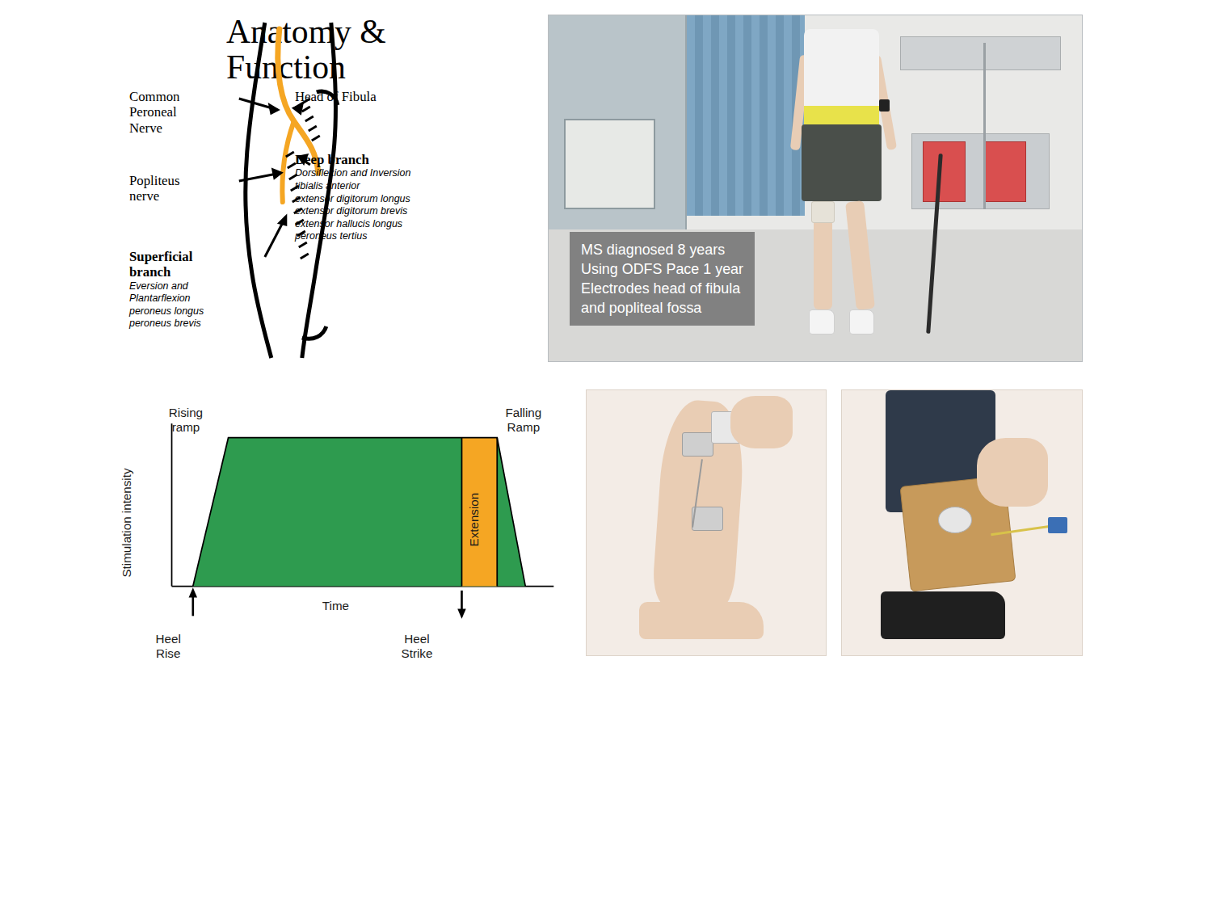Anatomy &
Function
Common
Peroneal
Nerve
Head of Fibula
Popliteus
nerve
Deep branch Dorsiflexion and Inversion
tibialis anterior
extensor digitorum longus
extensor digitorum brevis
extensor hallucis longus
peroneus tertius
Superficial
branch Eversion and
Plantarflexion
peroneus longus
peroneus brevis
MS diagnosed 8 years
Using ODFS Pace 1 year
Electrodes head of fibula
and popliteal fossa
Stimulation intensity
Rising
ramp
Falling
Ramp
Extension
Time
Heel
Rise
Heel
Strike